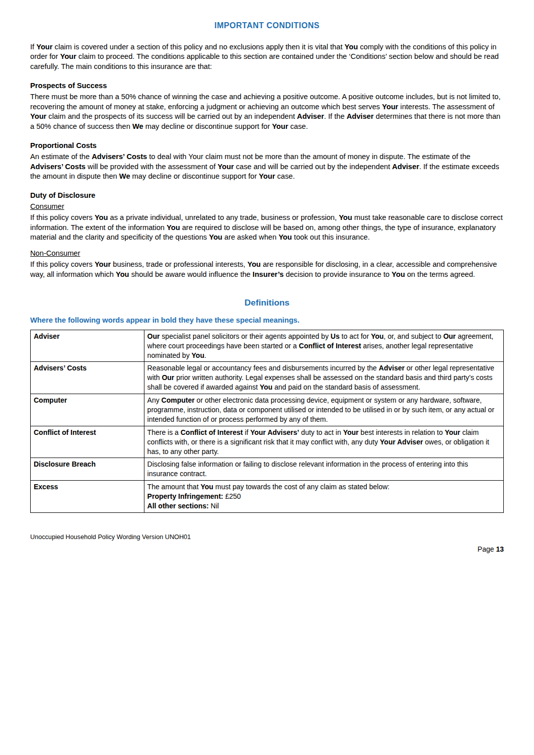IMPORTANT CONDITIONS
If Your claim is covered under a section of this policy and no exclusions apply then it is vital that You comply with the conditions of this policy in order for Your claim to proceed. The conditions applicable to this section are contained under the ‘Conditions’ section below and should be read carefully. The main conditions to this insurance are that:
Prospects of Success
There must be more than a 50% chance of winning the case and achieving a positive outcome. A positive outcome includes, but is not limited to, recovering the amount of money at stake, enforcing a judgment or achieving an outcome which best serves Your interests. The assessment of Your claim and the prospects of its success will be carried out by an independent Adviser. If the Adviser determines that there is not more than a 50% chance of success then We may decline or discontinue support for Your case.
Proportional Costs
An estimate of the Advisers’ Costs to deal with Your claim must not be more than the amount of money in dispute. The estimate of the Advisers’ Costs will be provided with the assessment of Your case and will be carried out by the independent Adviser. If the estimate exceeds the amount in dispute then We may decline or discontinue support for Your case.
Duty of Disclosure
Consumer
If this policy covers You as a private individual, unrelated to any trade, business or profession, You must take reasonable care to disclose correct information. The extent of the information You are required to disclose will be based on, among other things, the type of insurance, explanatory material and the clarity and specificity of the questions You are asked when You took out this insurance.
Non-Consumer
If this policy covers Your business, trade or professional interests, You are responsible for disclosing, in a clear, accessible and comprehensive way, all information which You should be aware would influence the Insurer’s decision to provide insurance to You on the terms agreed.
Definitions
Where the following words appear in bold they have these special meanings.
| Adviser | Our specialist panel solicitors or their agents appointed by Us to act for You , or, and subject to Our agreement, where court proceedings have been started or a Conflict of Interest arises, another legal representative nominated by You . |
| Advisers’ Costs | Reasonable legal or accountancy fees and disbursements incurred by the Adviser or other legal representative with Our prior written authority. Legal expenses shall be assessed on the standard basis and third party’s costs shall be covered if awarded against You and paid on the standard basis of assessment. |
| Computer | Any Computer or other electronic data processing device, equipment or system or any hardware, software, programme, instruction, data or component utilised or intended to be utilised in or by such item, or any actual or intended function of or process performed by any of them. |
| Conflict of Interest | There is a Conflict of Interest if Your Advisers’ duty to act in Your best interests in relation to Your claim conflicts with, or there is a significant risk that it may conflict with, any duty Your Adviser owes, or obligation it has, to any other party. |
| Disclosure Breach | Disclosing false information or failing to disclose relevant information in the process of entering into this insurance contract. |
| Excess | The amount that You must pay towards the cost of any claim as stated below: Property Infringement: £250 All other sections: Nil |
Unoccupied Household Policy Wording Version UNOH01
Page 13